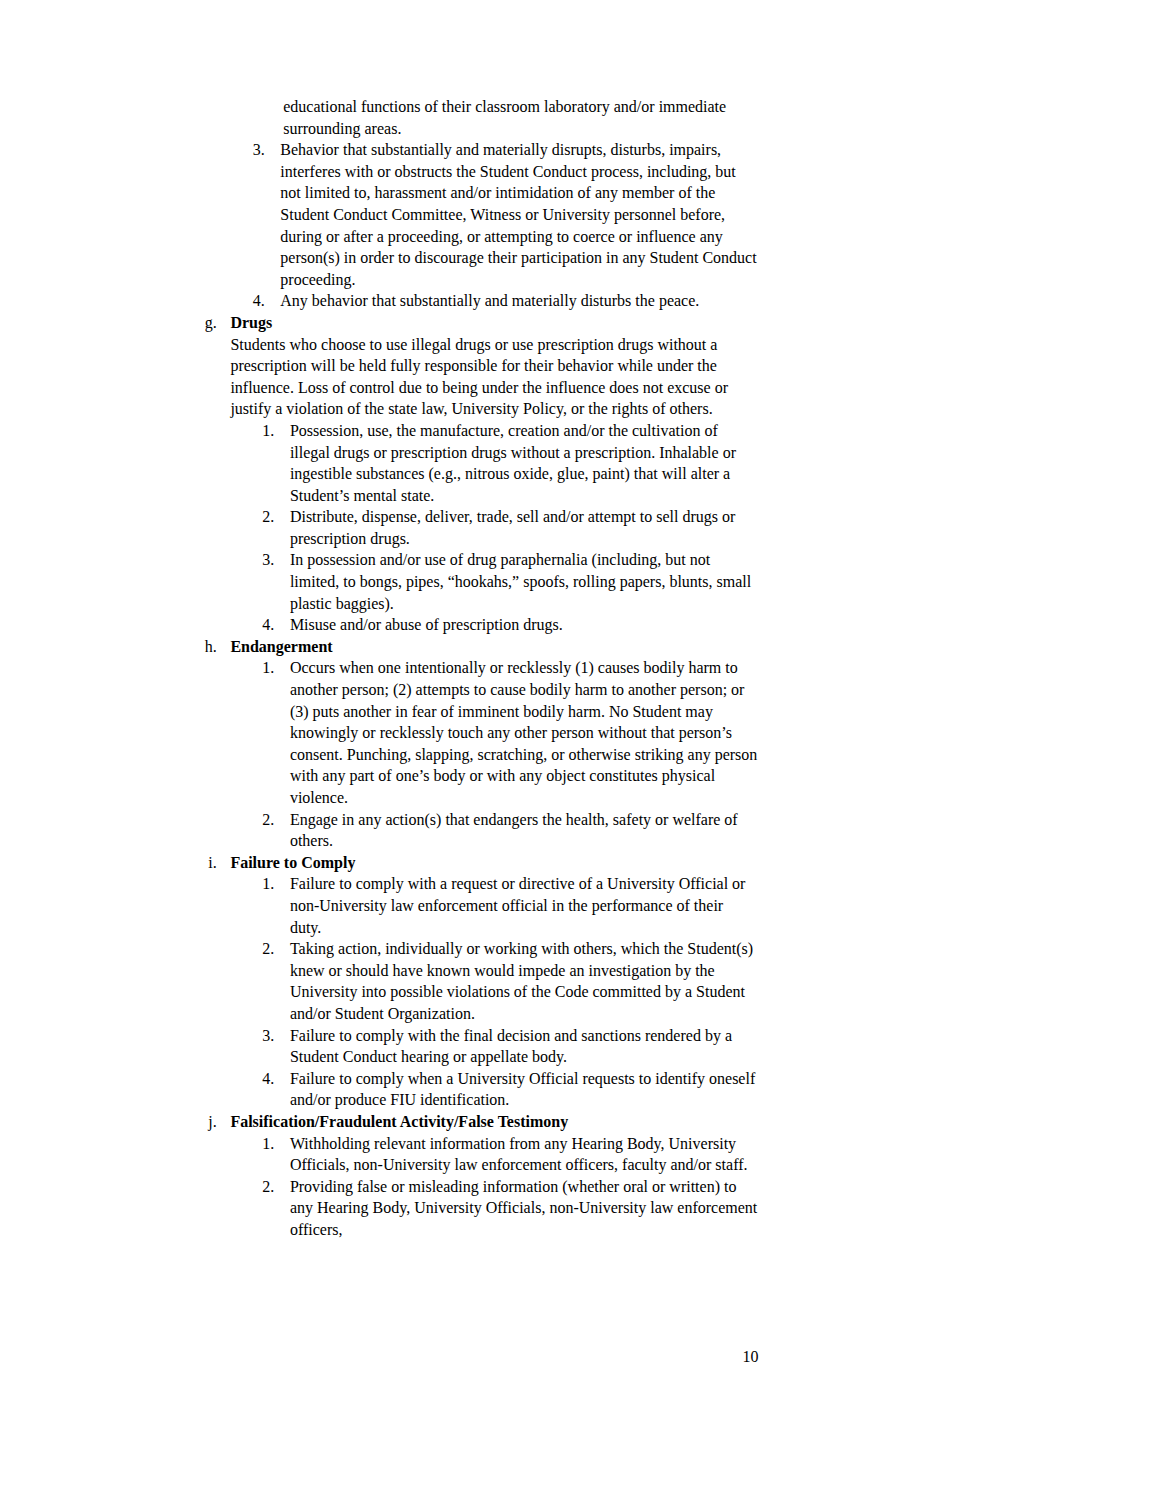educational functions of their classroom laboratory and/or immediate surrounding areas.
Behavior that substantially and materially disrupts, disturbs, impairs, interferes with or obstructs the Student Conduct process, including, but not limited to, harassment and/or intimidation of any member of the Student Conduct Committee, Witness or University personnel before, during or after a proceeding, or attempting to coerce or influence any person(s) in order to discourage their participation in any Student Conduct proceeding.
Any behavior that substantially and materially disturbs the peace.
Drugs
Students who choose to use illegal drugs or use prescription drugs without a prescription will be held fully responsible for their behavior while under the influence. Loss of control due to being under the influence does not excuse or justify a violation of the state law, University Policy, or the rights of others.
Possession, use, the manufacture, creation and/or the cultivation of illegal drugs or prescription drugs without a prescription. Inhalable or ingestible substances (e.g., nitrous oxide, glue, paint) that will alter a Student’s mental state.
Distribute, dispense, deliver, trade, sell and/or attempt to sell drugs or prescription drugs.
In possession and/or use of drug paraphernalia (including, but not limited, to bongs, pipes, “hookahs,” spoofs, rolling papers, blunts, small plastic baggies).
Misuse and/or abuse of prescription drugs.
Endangerment
Occurs when one intentionally or recklessly (1) causes bodily harm to another person; (2) attempts to cause bodily harm to another person; or (3) puts another in fear of imminent bodily harm. No Student may knowingly or recklessly touch any other person without that person’s consent. Punching, slapping, scratching, or otherwise striking any person with any part of one’s body or with any object constitutes physical violence.
Engage in any action(s) that endangers the health, safety or welfare of others.
Failure to Comply
Failure to comply with a request or directive of a University Official or non-University law enforcement official in the performance of their duty.
Taking action, individually or working with others, which the Student(s) knew or should have known would impede an investigation by the University into possible violations of the Code committed by a Student and/or Student Organization.
Failure to comply with the final decision and sanctions rendered by a Student Conduct hearing or appellate body.
Failure to comply when a University Official requests to identify oneself and/or produce FIU identification.
Falsification/Fraudulent Activity/False Testimony
Withholding relevant information from any Hearing Body, University Officials, non-University law enforcement officers, faculty and/or staff.
Providing false or misleading information (whether oral or written) to any Hearing Body, University Officials, non-University law enforcement officers,
10